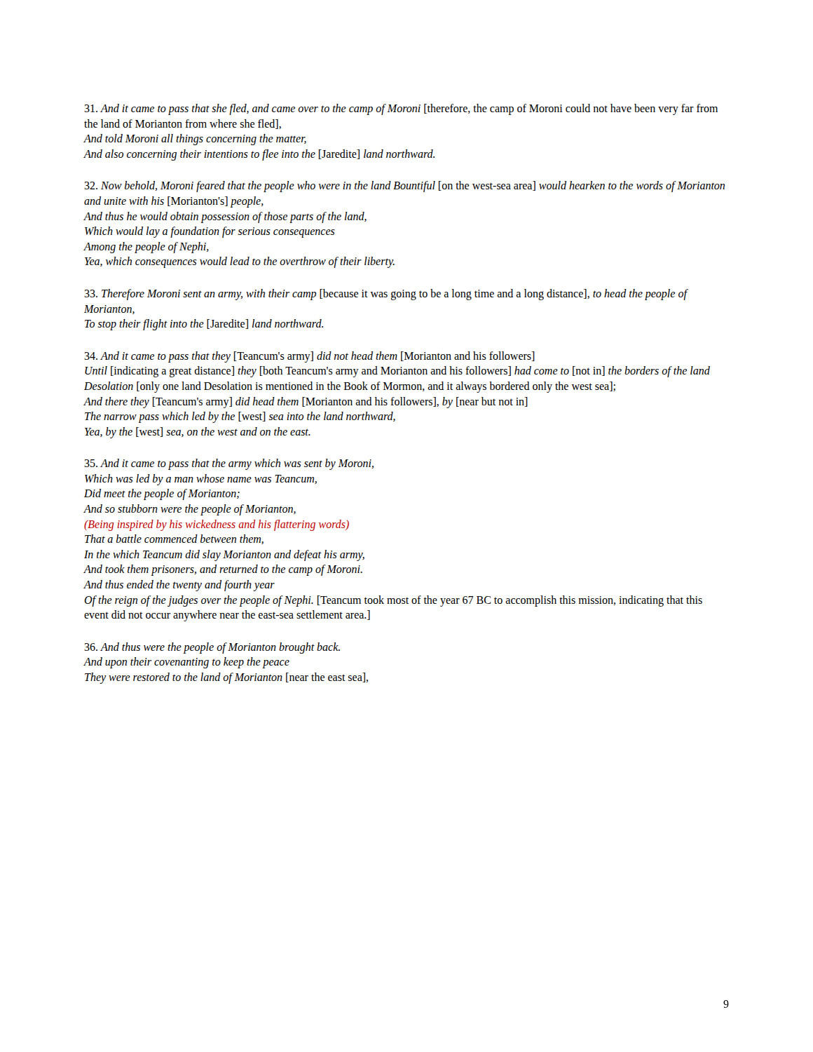31. And it came to pass that she fled, and came over to the camp of Moroni [therefore, the camp of Moroni could not have been very far from the land of Morianton from where she fled],
And told Moroni all things concerning the matter,
And also concerning their intentions to flee into the [Jaredite] land northward.
32. Now behold, Moroni feared that the people who were in the land Bountiful [on the west-sea area] would hearken to the words of Morianton and unite with his [Morianton's] people,
And thus he would obtain possession of those parts of the land,
Which would lay a foundation for serious consequences
Among the people of Nephi,
Yea, which consequences would lead to the overthrow of their liberty.
33. Therefore Moroni sent an army, with their camp [because it was going to be a long time and a long distance], to head the people of Morianton,
To stop their flight into the [Jaredite] land northward.
34. And it came to pass that they [Teancum's army] did not head them [Morianton and his followers]
Until [indicating a great distance] they [both Teancum's army and Morianton and his followers] had come to [not in] the borders of the land Desolation [only one land Desolation is mentioned in the Book of Mormon, and it always bordered only the west sea];
And there they [Teancum's army] did head them [Morianton and his followers], by [near but not in]
The narrow pass which led by the [west] sea into the land northward,
Yea, by the [west] sea, on the west and on the east.
35. And it came to pass that the army which was sent by Moroni,
Which was led by a man whose name was Teancum,
Did meet the people of Morianton;
And so stubborn were the people of Morianton,
(Being inspired by his wickedness and his flattering words)
That a battle commenced between them,
In the which Teancum did slay Morianton and defeat his army,
And took them prisoners, and returned to the camp of Moroni.
And thus ended the twenty and fourth year
Of the reign of the judges over the people of Nephi. [Teancum took most of the year 67 BC to accomplish this mission, indicating that this event did not occur anywhere near the east-sea settlement area.]
36. And thus were the people of Morianton brought back.
And upon their covenanting to keep the peace
They were restored to the land of Morianton [near the east sea],
9